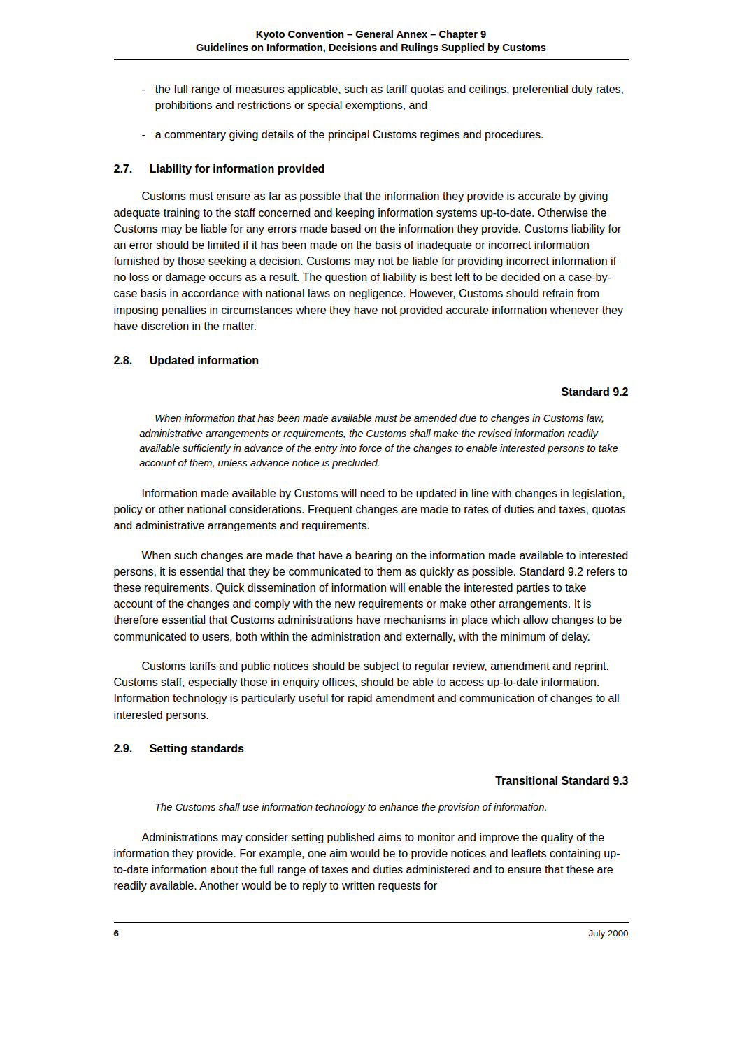Kyoto Convention – General Annex – Chapter 9
Guidelines on Information, Decisions and Rulings Supplied by Customs
the full range of measures applicable, such as tariff quotas and ceilings, preferential duty rates, prohibitions and restrictions or special exemptions, and
a commentary giving details of the principal Customs regimes and procedures.
2.7. Liability for information provided
Customs must ensure as far as possible that the information they provide is accurate by giving adequate training to the staff concerned and keeping information systems up-to-date. Otherwise the Customs may be liable for any errors made based on the information they provide. Customs liability for an error should be limited if it has been made on the basis of inadequate or incorrect information furnished by those seeking a decision. Customs may not be liable for providing incorrect information if no loss or damage occurs as a result. The question of liability is best left to be decided on a case-by-case basis in accordance with national laws on negligence. However, Customs should refrain from imposing penalties in circumstances where they have not provided accurate information whenever they have discretion in the matter.
2.8. Updated information
Standard 9.2
When information that has been made available must be amended due to changes in Customs law, administrative arrangements or requirements, the Customs shall make the revised information readily available sufficiently in advance of the entry into force of the changes to enable interested persons to take account of them, unless advance notice is precluded.
Information made available by Customs will need to be updated in line with changes in legislation, policy or other national considerations. Frequent changes are made to rates of duties and taxes, quotas and administrative arrangements and requirements.
When such changes are made that have a bearing on the information made available to interested persons, it is essential that they be communicated to them as quickly as possible. Standard 9.2 refers to these requirements. Quick dissemination of information will enable the interested parties to take account of the changes and comply with the new requirements or make other arrangements. It is therefore essential that Customs administrations have mechanisms in place which allow changes to be communicated to users, both within the administration and externally, with the minimum of delay.
Customs tariffs and public notices should be subject to regular review, amendment and reprint. Customs staff, especially those in enquiry offices, should be able to access up-to-date information. Information technology is particularly useful for rapid amendment and communication of changes to all interested persons.
2.9. Setting standards
Transitional Standard 9.3
The Customs shall use information technology to enhance the provision of information.
Administrations may consider setting published aims to monitor and improve the quality of the information they provide. For example, one aim would be to provide notices and leaflets containing up-to-date information about the full range of taxes and duties administered and to ensure that these are readily available. Another would be to reply to written requests for
6 July 2000